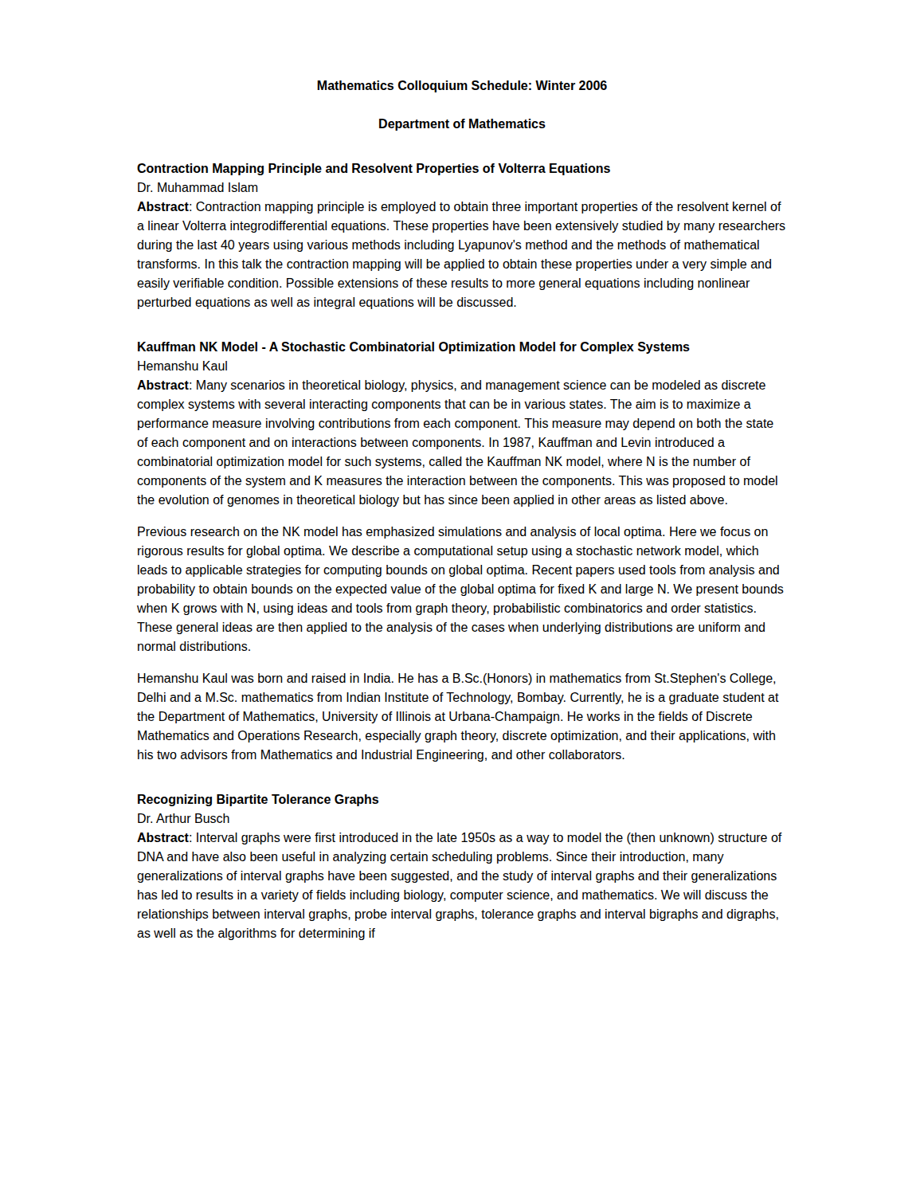Mathematics Colloquium Schedule: Winter 2006
Department of Mathematics
Contraction Mapping Principle and Resolvent Properties of Volterra Equations
Dr. Muhammad Islam
Abstract: Contraction mapping principle is employed to obtain three important properties of the resolvent kernel of a linear Volterra integrodifferential equations. These properties have been extensively studied by many researchers during the last 40 years using various methods including Lyapunov's method and the methods of mathematical transforms. In this talk the contraction mapping will be applied to obtain these properties under a very simple and easily verifiable condition. Possible extensions of these results to more general equations including nonlinear perturbed equations as well as integral equations will be discussed.
Kauffman NK Model - A Stochastic Combinatorial Optimization Model for Complex Systems
Hemanshu Kaul
Abstract: Many scenarios in theoretical biology, physics, and management science can be modeled as discrete complex systems with several interacting components that can be in various states. The aim is to maximize a performance measure involving contributions from each component. This measure may depend on both the state of each component and on interactions between components. In 1987, Kauffman and Levin introduced a combinatorial optimization model for such systems, called the Kauffman NK model, where N is the number of components of the system and K measures the interaction between the components. This was proposed to model the evolution of genomes in theoretical biology but has since been applied in other areas as listed above.
Previous research on the NK model has emphasized simulations and analysis of local optima. Here we focus on rigorous results for global optima. We describe a computational setup using a stochastic network model, which leads to applicable strategies for computing bounds on global optima. Recent papers used tools from analysis and probability to obtain bounds on the expected value of the global optima for fixed K and large N. We present bounds when K grows with N, using ideas and tools from graph theory, probabilistic combinatorics and order statistics. These general ideas are then applied to the analysis of the cases when underlying distributions are uniform and normal distributions.
Hemanshu Kaul was born and raised in India. He has a B.Sc.(Honors) in mathematics from St.Stephen's College, Delhi and a M.Sc. mathematics from Indian Institute of Technology, Bombay. Currently, he is a graduate student at the Department of Mathematics, University of Illinois at Urbana-Champaign. He works in the fields of Discrete Mathematics and Operations Research, especially graph theory, discrete optimization, and their applications, with his two advisors from Mathematics and Industrial Engineering, and other collaborators.
Recognizing Bipartite Tolerance Graphs
Dr. Arthur Busch
Abstract: Interval graphs were first introduced in the late 1950s as a way to model the (then unknown) structure of DNA and have also been useful in analyzing certain scheduling problems. Since their introduction, many generalizations of interval graphs have been suggested, and the study of interval graphs and their generalizations has led to results in a variety of fields including biology, computer science, and mathematics. We will discuss the relationships between interval graphs, probe interval graphs, tolerance graphs and interval bigraphs and digraphs, as well as the algorithms for determining if